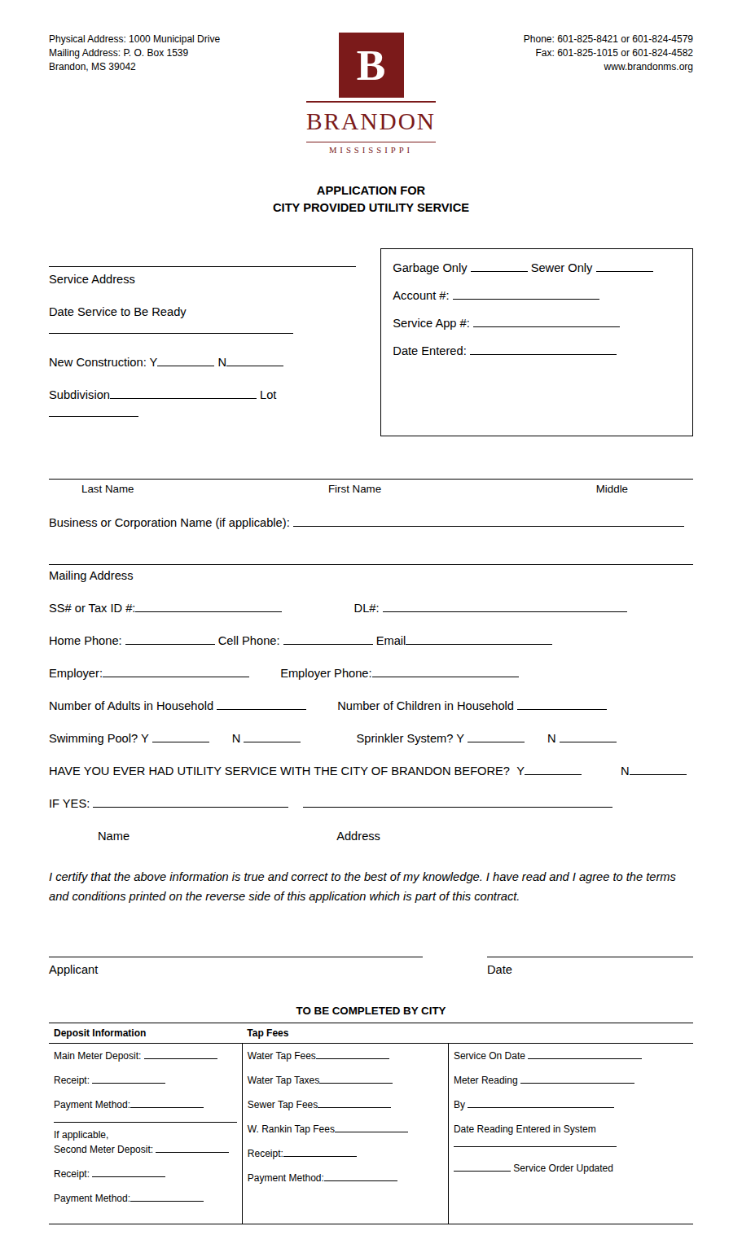Physical Address: 1000 Municipal Drive
Mailing Address: P. O. Box 1539
Brandon, MS 39042
B
BRANDON
MISSISSIPPI
Phone: 601-825-8421 or 601-824-4579
Fax: 601-825-1015 or 601-824-4582
www.brandonms.org
APPLICATION FOR
CITY PROVIDED UTILITY SERVICE
Service Address
Date Service to Be Ready
New Construction: Y N
Subdivision Lot
Garbage Only Sewer Only
Account #:
Service App #:
Date Entered:
Last Name First Name Middle
Business or Corporation Name (if applicable):
Mailing Address
SS# or Tax ID #: DL#:
Home Phone: Cell Phone: Email
Employer: Employer Phone:
Number of Adults in Household Number of Children in Household
Swimming Pool? Y N Sprinkler System? Y N
HAVE YOU EVER HAD UTILITY SERVICE WITH THE CITY OF BRANDON BEFORE? Y N
IF YES:
Name Address
I certify that the above information is true and correct to the best of my knowledge. I have read and I agree to the terms and conditions printed on the reverse side of this application which is part of this contract.
Applicant Date
TO BE COMPLETED BY CITY
| Deposit Information | Tap Fees | |
| --- | --- | --- |
| Main Meter Deposit: Receipt: Payment Method: If applicable, Second Meter Deposit: Receipt: Payment Method: | Water Tap Fees Water Tap Taxes Sewer Tap Fees W. Rankin Tap Fees Receipt: Payment Method: | Service On Date Meter Reading By Date Reading Entered in System Service Order Updated |